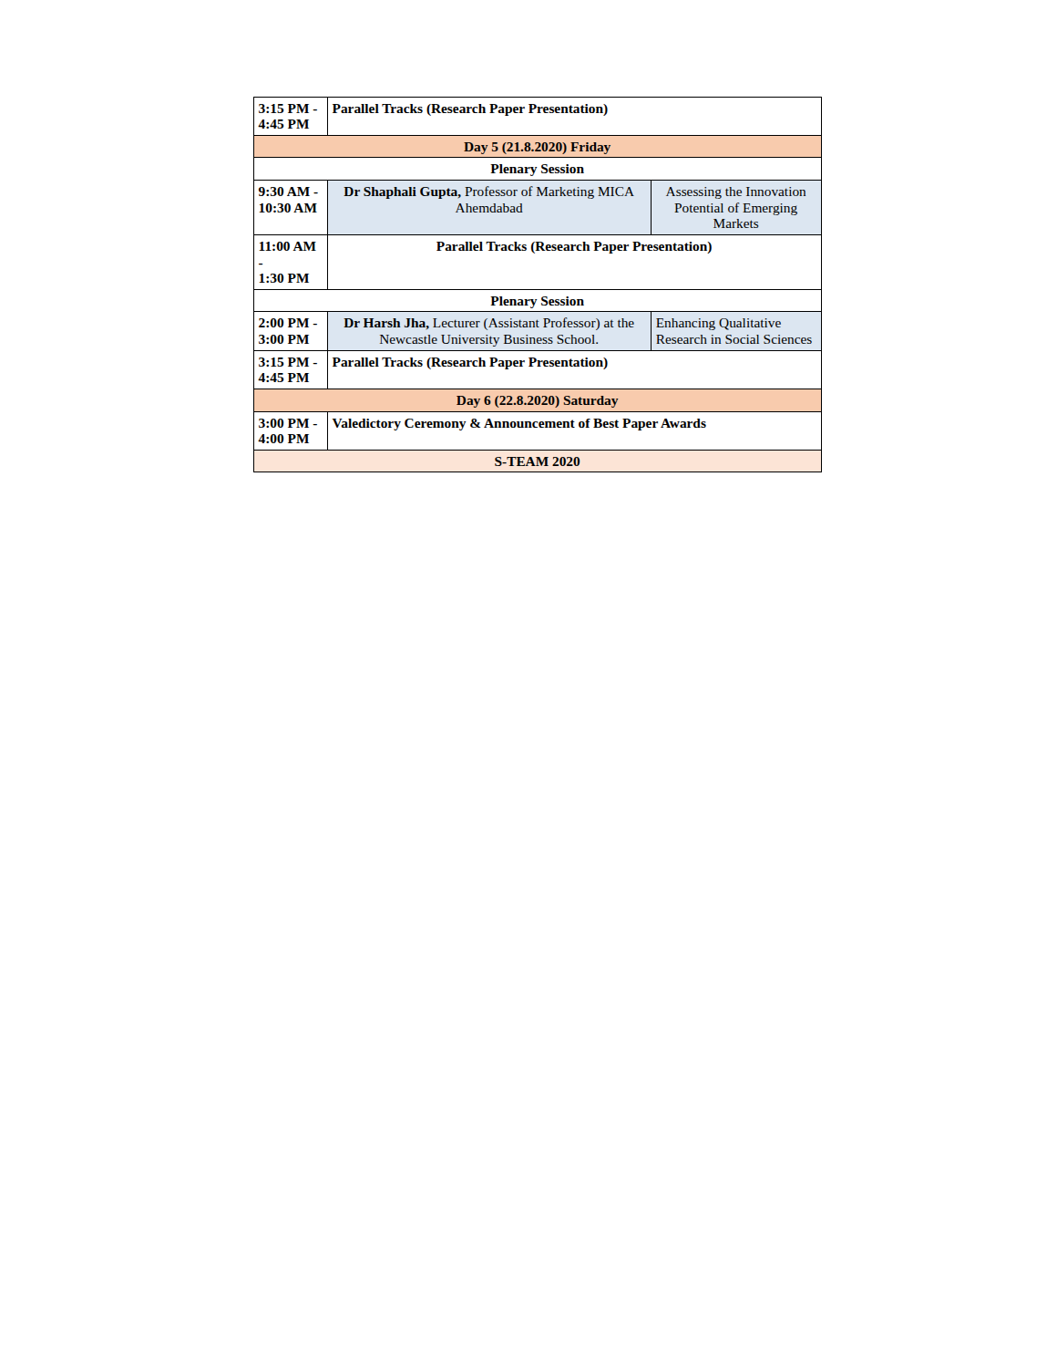| 3:15 PM - 4:45 PM | Parallel Tracks (Research Paper Presentation) |
| Day 5 (21.8.2020) Friday |
| Plenary Session |
| 9:30 AM - 10:30 AM | Dr Shaphali Gupta, Professor of Marketing MICA Ahemdabad | Assessing the Innovation Potential of Emerging Markets |
| 11:00 AM - 1:30 PM | Parallel Tracks (Research Paper Presentation) |
| Plenary Session |
| 2:00 PM - 3:00 PM | Dr Harsh Jha, Lecturer (Assistant Professor) at the Newcastle University Business School. | Enhancing Qualitative Research in Social Sciences |
| 3:15 PM - 4:45 PM | Parallel Tracks (Research Paper Presentation) |
| Day 6 (22.8.2020) Saturday |
| 3:00 PM - 4:00 PM | Valedictory Ceremony & Announcement of Best Paper Awards |
| S-TEAM 2020 |